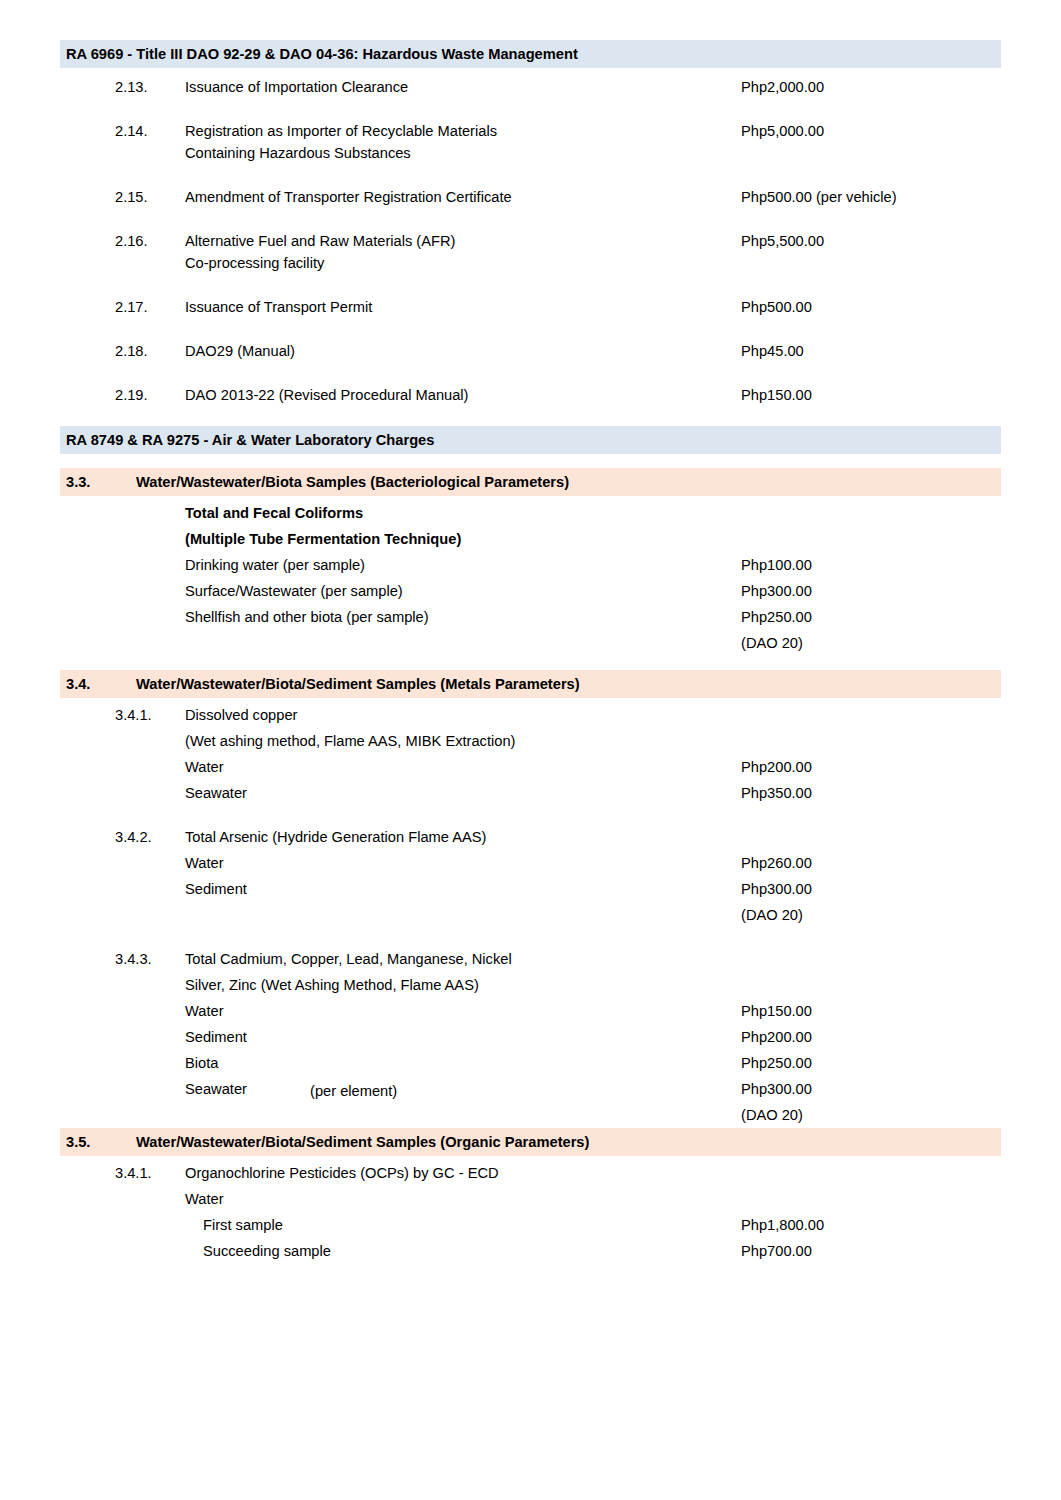RA 6969 - Title III DAO 92-29 & DAO 04-36: Hazardous Waste Management
| 2.13. | Issuance of Importation Clearance | Php2,000.00 |
| 2.14. | Registration as Importer of Recyclable Materials Containing Hazardous Substances | Php5,000.00 |
| 2.15. | Amendment of Transporter Registration Certificate | Php500.00 (per vehicle) |
| 2.16. | Alternative Fuel and Raw Materials (AFR) Co-processing facility | Php5,500.00 |
| 2.17. | Issuance of Transport Permit | Php500.00 |
| 2.18. | DAO29 (Manual) | Php45.00 |
| 2.19. | DAO 2013-22 (Revised Procedural Manual) | Php150.00 |
RA 8749 & RA 9275 - Air & Water Laboratory Charges
3.3. Water/Wastewater/Biota Samples (Bacteriological Parameters)
| | Total and Fecal Coliforms | |
| | (Multiple Tube Fermentation Technique) | |
| | Drinking water (per sample) | Php100.00 |
| | Surface/Wastewater (per sample) | Php300.00 |
| | Shellfish and other biota (per sample) | Php250.00 |
| | | (DAO 20) |
3.4. Water/Wastewater/Biota/Sediment Samples (Metals Parameters)
| 3.4.1. | Dissolved copper | |
| | (Wet ashing method, Flame AAS, MIBK Extraction) | |
| | Water | Php200.00 |
| | Seawater | Php350.00 |
| 3.4.2. | Total Arsenic (Hydride Generation Flame AAS) | |
| | Water | Php260.00 |
| | Sediment | Php300.00 |
| | | (DAO 20) |
| 3.4.3. | Total Cadmium, Copper, Lead, Manganese, Nickel | |
| | Silver, Zinc (Wet Ashing Method, Flame AAS) | |
| | Water | Php150.00 |
| | Sediment | Php200.00 |
| | Biota | Php250.00 |
| | Seawater | Php300.00 |
| | | (DAO 20) |
(per element)
3.5. Water/Wastewater/Biota/Sediment Samples (Organic Parameters)
| 3.4.1. | Organochlorine Pesticides (OCPs) by GC - ECD | |
| | Water | |
| | First sample | Php1,800.00 |
| | Succeeding sample | Php700.00 |